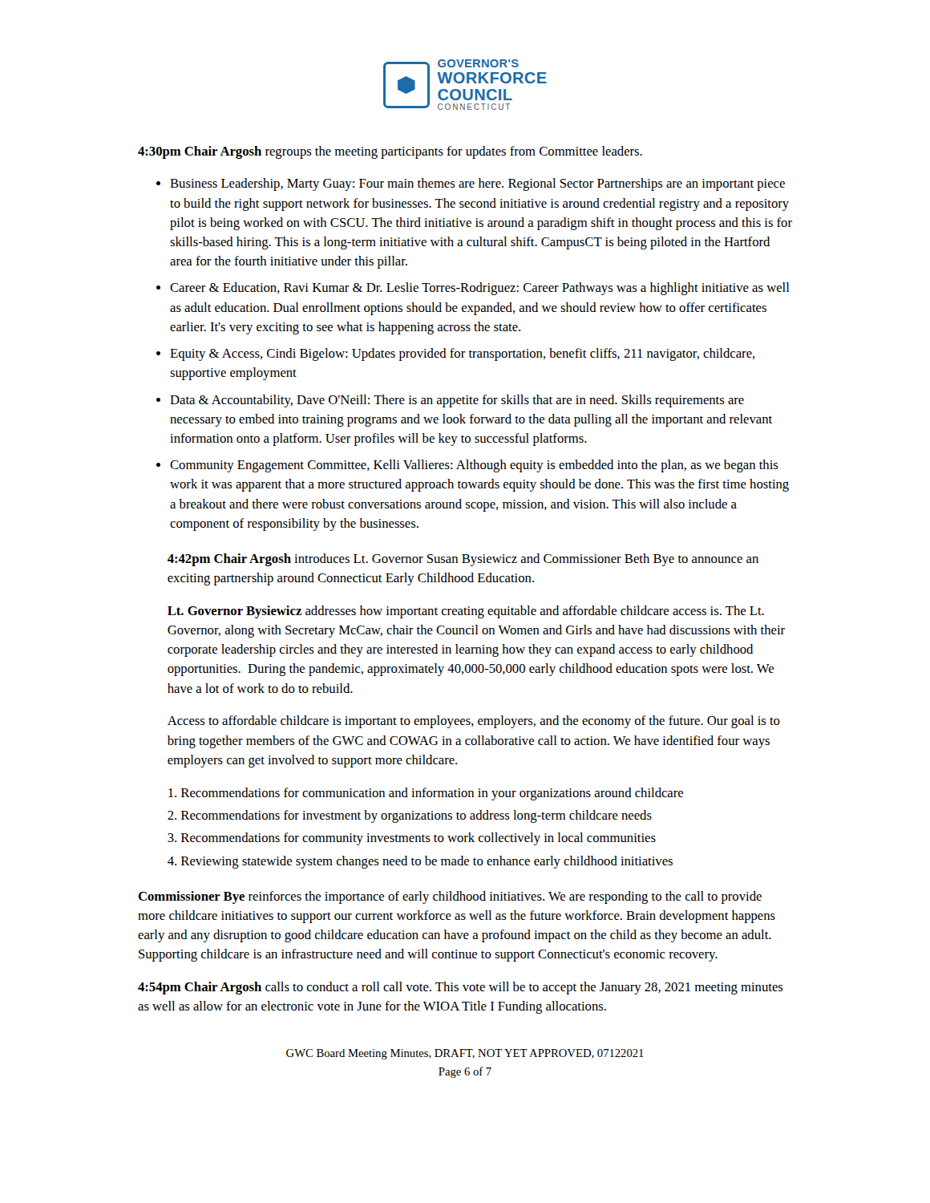GOVERNOR'S
WORKFORCE
COUNCIL
CONNECTICUT
4:30pm Chair Argosh regroups the meeting participants for updates from Committee leaders.
Business Leadership, Marty Guay: Four main themes are here. Regional Sector Partnerships are an important piece to build the right support network for businesses. The second initiative is around credential registry and a repository pilot is being worked on with CSCU. The third initiative is around a paradigm shift in thought process and this is for skills-based hiring. This is a long-term initiative with a cultural shift. CampusCT is being piloted in the Hartford area for the fourth initiative under this pillar.
Career & Education, Ravi Kumar & Dr. Leslie Torres-Rodriguez: Career Pathways was a highlight initiative as well as adult education. Dual enrollment options should be expanded, and we should review how to offer certificates earlier. It's very exciting to see what is happening across the state.
Equity & Access, Cindi Bigelow: Updates provided for transportation, benefit cliffs, 211 navigator, childcare, supportive employment
Data & Accountability, Dave O'Neill: There is an appetite for skills that are in need. Skills requirements are necessary to embed into training programs and we look forward to the data pulling all the important and relevant information onto a platform. User profiles will be key to successful platforms.
Community Engagement Committee, Kelli Vallieres: Although equity is embedded into the plan, as we began this work it was apparent that a more structured approach towards equity should be done. This was the first time hosting a breakout and there were robust conversations around scope, mission, and vision. This will also include a component of responsibility by the businesses.
4:42pm Chair Argosh introduces Lt. Governor Susan Bysiewicz and Commissioner Beth Bye to announce an exciting partnership around Connecticut Early Childhood Education.
Lt. Governor Bysiewicz addresses how important creating equitable and affordable childcare access is. The Lt. Governor, along with Secretary McCaw, chair the Council on Women and Girls and have had discussions with their corporate leadership circles and they are interested in learning how they can expand access to early childhood opportunities. During the pandemic, approximately 40,000-50,000 early childhood education spots were lost. We have a lot of work to do to rebuild.
Access to affordable childcare is important to employees, employers, and the economy of the future. Our goal is to bring together members of the GWC and COWAG in a collaborative call to action. We have identified four ways employers can get involved to support more childcare.
Recommendations for communication and information in your organizations around childcare
Recommendations for investment by organizations to address long-term childcare needs
Recommendations for community investments to work collectively in local communities
Reviewing statewide system changes need to be made to enhance early childhood initiatives
Commissioner Bye reinforces the importance of early childhood initiatives. We are responding to the call to provide more childcare initiatives to support our current workforce as well as the future workforce. Brain development happens early and any disruption to good childcare education can have a profound impact on the child as they become an adult. Supporting childcare is an infrastructure need and will continue to support Connecticut's economic recovery.
4:54pm Chair Argosh calls to conduct a roll call vote. This vote will be to accept the January 28, 2021 meeting minutes as well as allow for an electronic vote in June for the WIOA Title I Funding allocations.
GWC Board Meeting Minutes, DRAFT, NOT YET APPROVED, 07122021
Page 6 of 7